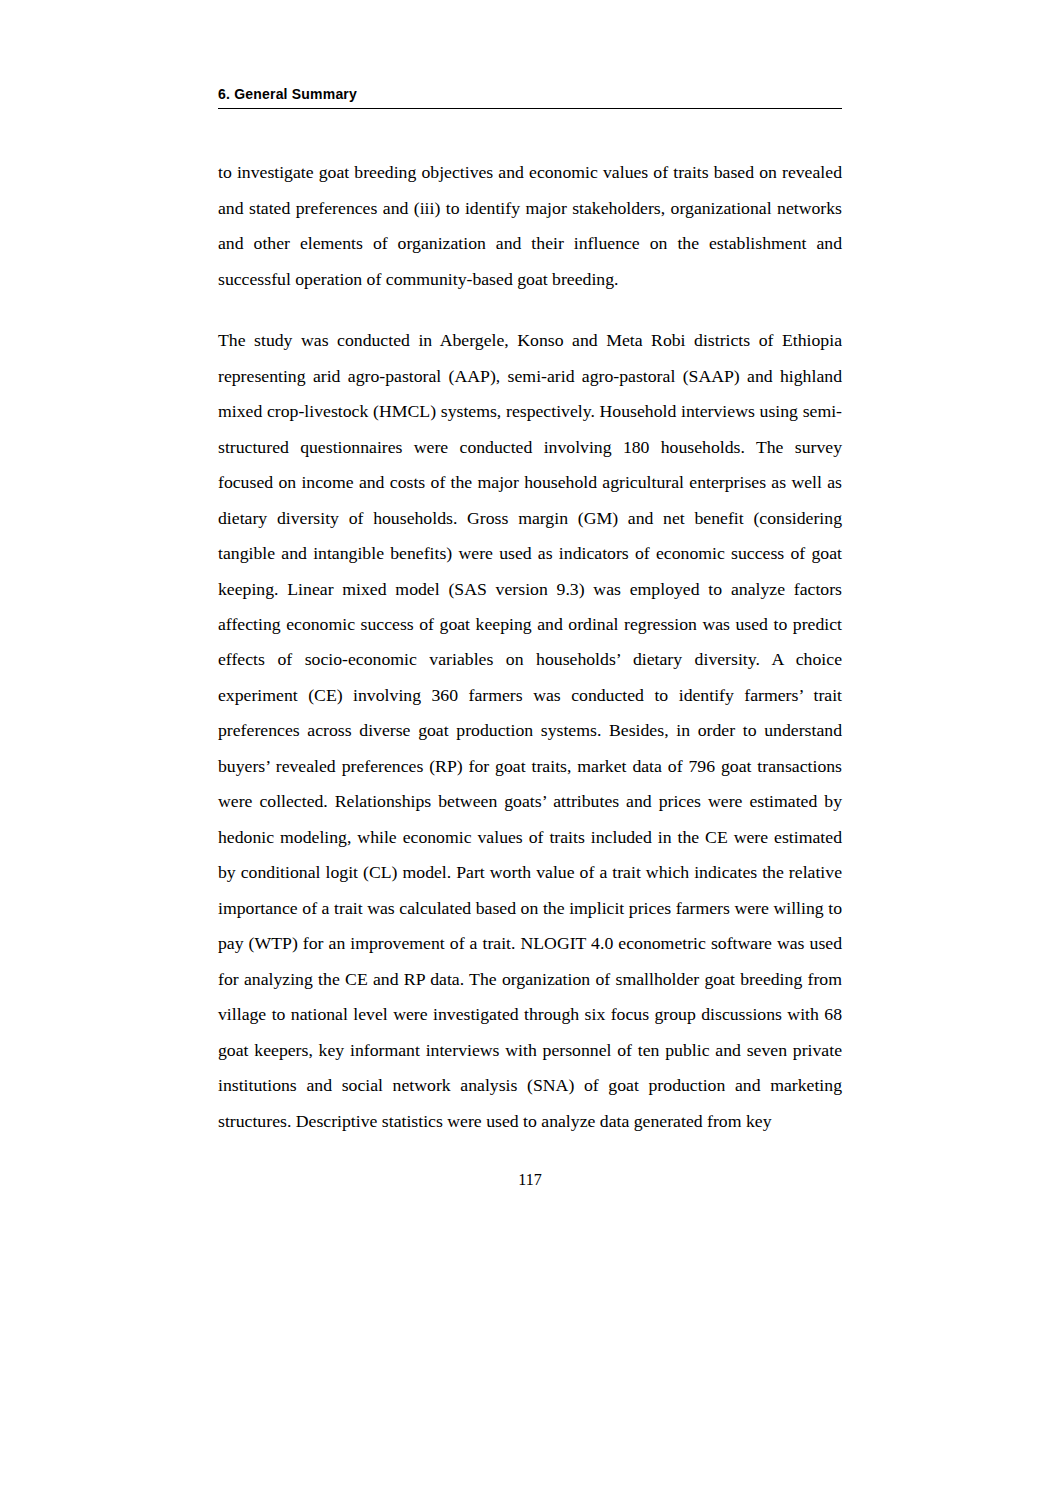6. General Summary
to investigate goat breeding objectives and economic values of traits based on revealed and stated preferences and (iii) to identify major stakeholders, organizational networks and other elements of organization and their influence on the establishment and successful operation of community-based goat breeding.
The study was conducted in Abergele, Konso and Meta Robi districts of Ethiopia representing arid agro-pastoral (AAP), semi-arid agro-pastoral (SAAP) and highland mixed crop-livestock (HMCL) systems, respectively. Household interviews using semi-structured questionnaires were conducted involving 180 households. The survey focused on income and costs of the major household agricultural enterprises as well as dietary diversity of households. Gross margin (GM) and net benefit (considering tangible and intangible benefits) were used as indicators of economic success of goat keeping. Linear mixed model (SAS version 9.3) was employed to analyze factors affecting economic success of goat keeping and ordinal regression was used to predict effects of socio-economic variables on households’ dietary diversity. A choice experiment (CE) involving 360 farmers was conducted to identify farmers’ trait preferences across diverse goat production systems. Besides, in order to understand buyers’ revealed preferences (RP) for goat traits, market data of 796 goat transactions were collected. Relationships between goats’ attributes and prices were estimated by hedonic modeling, while economic values of traits included in the CE were estimated by conditional logit (CL) model. Part worth value of a trait which indicates the relative importance of a trait was calculated based on the implicit prices farmers were willing to pay (WTP) for an improvement of a trait. NLOGIT 4.0 econometric software was used for analyzing the CE and RP data. The organization of smallholder goat breeding from village to national level were investigated through six focus group discussions with 68 goat keepers, key informant interviews with personnel of ten public and seven private institutions and social network analysis (SNA) of goat production and marketing structures. Descriptive statistics were used to analyze data generated from key
117